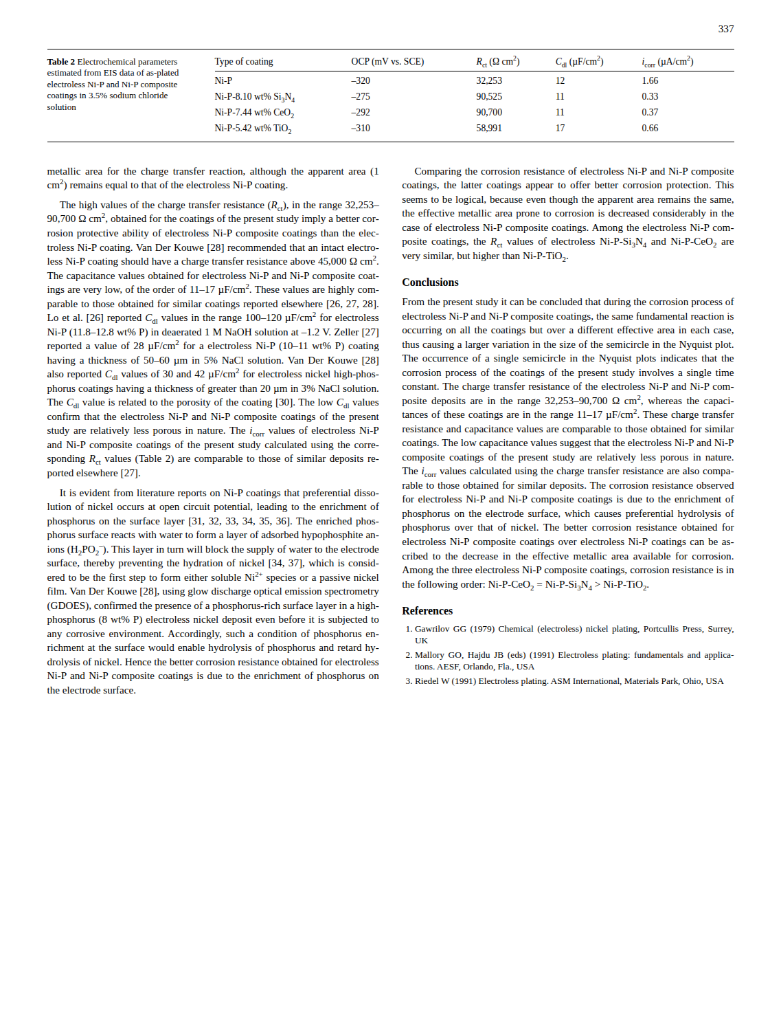337
Table 2 Electrochemical parameters estimated from EIS data of as-plated electroless Ni-P and Ni-P composite coatings in 3.5% sodium chloride solution
| Type of coating | OCP (mV vs. SCE) | R ct (Ω cm 2 ) | C dl (µF/cm 2 ) | i corr (µA/cm 2 ) |
| --- | --- | --- | --- | --- |
| Ni-P | –320 | 32,253 | 12 | 1.66 |
| Ni-P-8.10 wt% Si 3 N 4 | –275 | 90,525 | 11 | 0.33 |
| Ni-P-7.44 wt% CeO 2 | –292 | 90,700 | 11 | 0.37 |
| Ni-P-5.42 wt% TiO 2 | –310 | 58,991 | 17 | 0.66 |
metallic area for the charge transfer reaction, although the apparent area (1 cm2) remains equal to that of the electroless Ni-P coating.
The high values of the charge transfer resistance (Rct), in the range 32,253–90,700 Ω cm2, obtained for the coatings of the present study imply a better corrosion protective ability of electroless Ni-P composite coatings than the electroless Ni-P coating. Van Der Kouwe [28] recommended that an intact electroless Ni-P coating should have a charge transfer resistance above 45,000 Ω cm2. The capacitance values obtained for electroless Ni-P and Ni-P composite coatings are very low, of the order of 11–17 µF/cm2. These values are highly comparable to those obtained for similar coatings reported elsewhere [26, 27, 28]. Lo et al. [26] reported Cdl values in the range 100–120 µF/cm2 for electroless Ni-P (11.8–12.8 wt% P) in deaerated 1 M NaOH solution at –1.2 V. Zeller [27] reported a value of 28 µF/cm2 for a electroless Ni-P (10–11 wt% P) coating having a thickness of 50–60 µm in 5% NaCl solution. Van Der Kouwe [28] also reported Cdl values of 30 and 42 µF/cm2 for electroless nickel high-phosphorus coatings having a thickness of greater than 20 µm in 3% NaCl solution. The Cdl value is related to the porosity of the coating [30]. The low Cdl values confirm that the electroless Ni-P and Ni-P composite coatings of the present study are relatively less porous in nature. The icorr values of electroless Ni-P and Ni-P composite coatings of the present study calculated using the corresponding Rct values (Table 2) are comparable to those of similar deposits reported elsewhere [27].
It is evident from literature reports on Ni-P coatings that preferential dissolution of nickel occurs at open circuit potential, leading to the enrichment of phosphorus on the surface layer [31, 32, 33, 34, 35, 36]. The enriched phosphorus surface reacts with water to form a layer of adsorbed hypophosphite anions (H2PO2–). This layer in turn will block the supply of water to the electrode surface, thereby preventing the hydration of nickel [34, 37], which is considered to be the first step to form either soluble Ni2+ species or a passive nickel film. Van Der Kouwe [28], using glow discharge optical emission spectrometry (GDOES), confirmed the presence of a phosphorus-rich surface layer in a high-phosphorus (8 wt% P) electroless nickel deposit even before it is subjected to any corrosive environment. Accordingly, such a condition of phosphorus enrichment at the surface would enable hydrolysis of phosphorus and retard hydrolysis of nickel. Hence the better corrosion resistance obtained for electroless Ni-P and Ni-P composite coatings is due to the enrichment of phosphorus on the electrode surface.
Comparing the corrosion resistance of electroless Ni-P and Ni-P composite coatings, the latter coatings appear to offer better corrosion protection. This seems to be logical, because even though the apparent area remains the same, the effective metallic area prone to corrosion is decreased considerably in the case of electroless Ni-P composite coatings. Among the electroless Ni-P composite coatings, the Rct values of electroless Ni-P-Si3N4 and Ni-P-CeO2 are very similar, but higher than Ni-P-TiO2.
Conclusions
From the present study it can be concluded that during the corrosion process of electroless Ni-P and Ni-P composite coatings, the same fundamental reaction is occurring on all the coatings but over a different effective area in each case, thus causing a larger variation in the size of the semicircle in the Nyquist plot. The occurrence of a single semicircle in the Nyquist plots indicates that the corrosion process of the coatings of the present study involves a single time constant. The charge transfer resistance of the electroless Ni-P and Ni-P composite deposits are in the range 32,253–90,700 Ω cm2, whereas the capacitances of these coatings are in the range 11–17 µF/cm2. These charge transfer resistance and capacitance values are comparable to those obtained for similar coatings. The low capacitance values suggest that the electroless Ni-P and Ni-P composite coatings of the present study are relatively less porous in nature. The icorr values calculated using the charge transfer resistance are also comparable to those obtained for similar deposits. The corrosion resistance observed for electroless Ni-P and Ni-P composite coatings is due to the enrichment of phosphorus on the electrode surface, which causes preferential hydrolysis of phosphorus over that of nickel. The better corrosion resistance obtained for electroless Ni-P composite coatings over electroless Ni-P coatings can be ascribed to the decrease in the effective metallic area available for corrosion. Among the three electroless Ni-P composite coatings, corrosion resistance is in the following order: Ni-P-CeO2 = Ni-P-Si3N4 > Ni-P-TiO2.
References
Gawrilov GG (1979) Chemical (electroless) nickel plating, Portcullis Press, Surrey, UK
Mallory GO, Hajdu JB (eds) (1991) Electroless plating: fundamentals and applications. AESF, Orlando, Fla., USA
Riedel W (1991) Electroless plating. ASM International, Materials Park, Ohio, USA